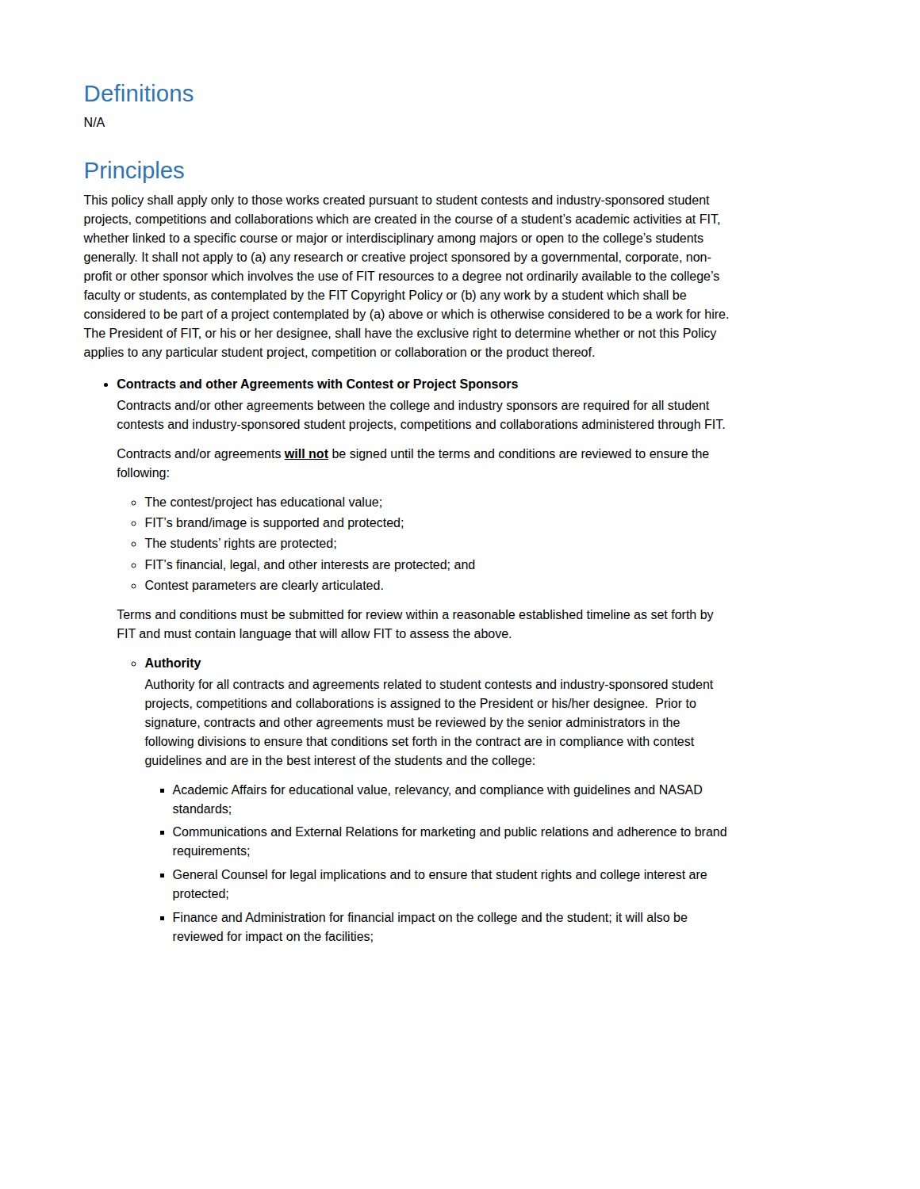Definitions
N/A
Principles
This policy shall apply only to those works created pursuant to student contests and industry-sponsored student projects, competitions and collaborations which are created in the course of a student’s academic activities at FIT, whether linked to a specific course or major or interdisciplinary among majors or open to the college’s students generally. It shall not apply to (a) any research or creative project sponsored by a governmental, corporate, non-profit or other sponsor which involves the use of FIT resources to a degree not ordinarily available to the college’s faculty or students, as contemplated by the FIT Copyright Policy or (b) any work by a student which shall be considered to be part of a project contemplated by (a) above or which is otherwise considered to be a work for hire. The President of FIT, or his or her designee, shall have the exclusive right to determine whether or not this Policy applies to any particular student project, competition or collaboration or the product thereof.
Contracts and other Agreements with Contest or Project Sponsors
Contracts and/or other agreements between the college and industry sponsors are required for all student contests and industry-sponsored student projects, competitions and collaborations administered through FIT.
Contracts and/or agreements will not be signed until the terms and conditions are reviewed to ensure the following:
The contest/project has educational value;
FIT’s brand/image is supported and protected;
The students’ rights are protected;
FIT’s financial, legal, and other interests are protected; and
Contest parameters are clearly articulated.
Terms and conditions must be submitted for review within a reasonable established timeline as set forth by FIT and must contain language that will allow FIT to assess the above.
Authority
Authority for all contracts and agreements related to student contests and industry-sponsored student projects, competitions and collaborations is assigned to the President or his/her designee. Prior to signature, contracts and other agreements must be reviewed by the senior administrators in the following divisions to ensure that conditions set forth in the contract are in compliance with contest guidelines and are in the best interest of the students and the college:
Academic Affairs for educational value, relevancy, and compliance with guidelines and NASAD standards;
Communications and External Relations for marketing and public relations and adherence to brand requirements;
General Counsel for legal implications and to ensure that student rights and college interest are protected;
Finance and Administration for financial impact on the college and the student; it will also be reviewed for impact on the facilities;